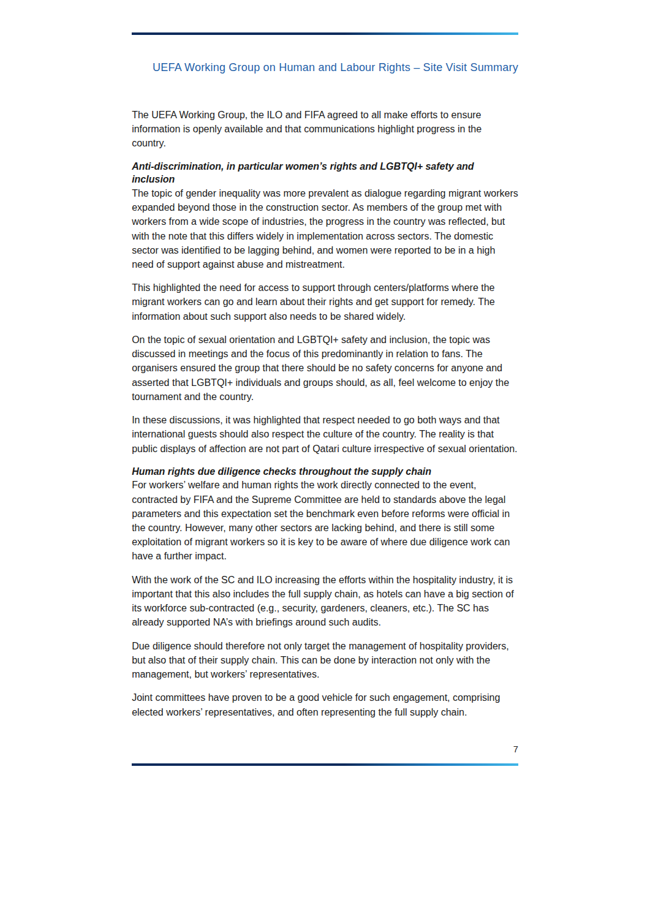UEFA Working Group on Human and Labour Rights – Site Visit Summary
The UEFA Working Group, the ILO and FIFA agreed to all make efforts to ensure information is openly available and that communications highlight progress in the country.
Anti-discrimination, in particular women’s rights and LGBTQI+ safety and inclusion
The topic of gender inequality was more prevalent as dialogue regarding migrant workers expanded beyond those in the construction sector. As members of the group met with workers from a wide scope of industries, the progress in the country was reflected, but with the note that this differs widely in implementation across sectors. The domestic sector was identified to be lagging behind, and women were reported to be in a high need of support against abuse and mistreatment.
This highlighted the need for access to support through centers/platforms where the migrant workers can go and learn about their rights and get support for remedy. The information about such support also needs to be shared widely.
On the topic of sexual orientation and LGBTQI+ safety and inclusion, the topic was discussed in meetings and the focus of this predominantly in relation to fans. The organisers ensured the group that there should be no safety concerns for anyone and asserted that LGBTQI+ individuals and groups should, as all, feel welcome to enjoy the tournament and the country.
In these discussions, it was highlighted that respect needed to go both ways and that international guests should also respect the culture of the country. The reality is that public displays of affection are not part of Qatari culture irrespective of sexual orientation.
Human rights due diligence checks throughout the supply chain
For workers’ welfare and human rights the work directly connected to the event, contracted by FIFA and the Supreme Committee are held to standards above the legal parameters and this expectation set the benchmark even before reforms were official in the country. However, many other sectors are lacking behind, and there is still some exploitation of migrant workers so it is key to be aware of where due diligence work can have a further impact.
With the work of the SC and ILO increasing the efforts within the hospitality industry, it is important that this also includes the full supply chain, as hotels can have a big section of its workforce sub-contracted (e.g., security, gardeners, cleaners, etc.). The SC has already supported NA’s with briefings around such audits.
Due diligence should therefore not only target the management of hospitality providers, but also that of their supply chain. This can be done by interaction not only with the management, but workers’ representatives.
Joint committees have proven to be a good vehicle for such engagement, comprising elected workers’ representatives, and often representing the full supply chain.
7